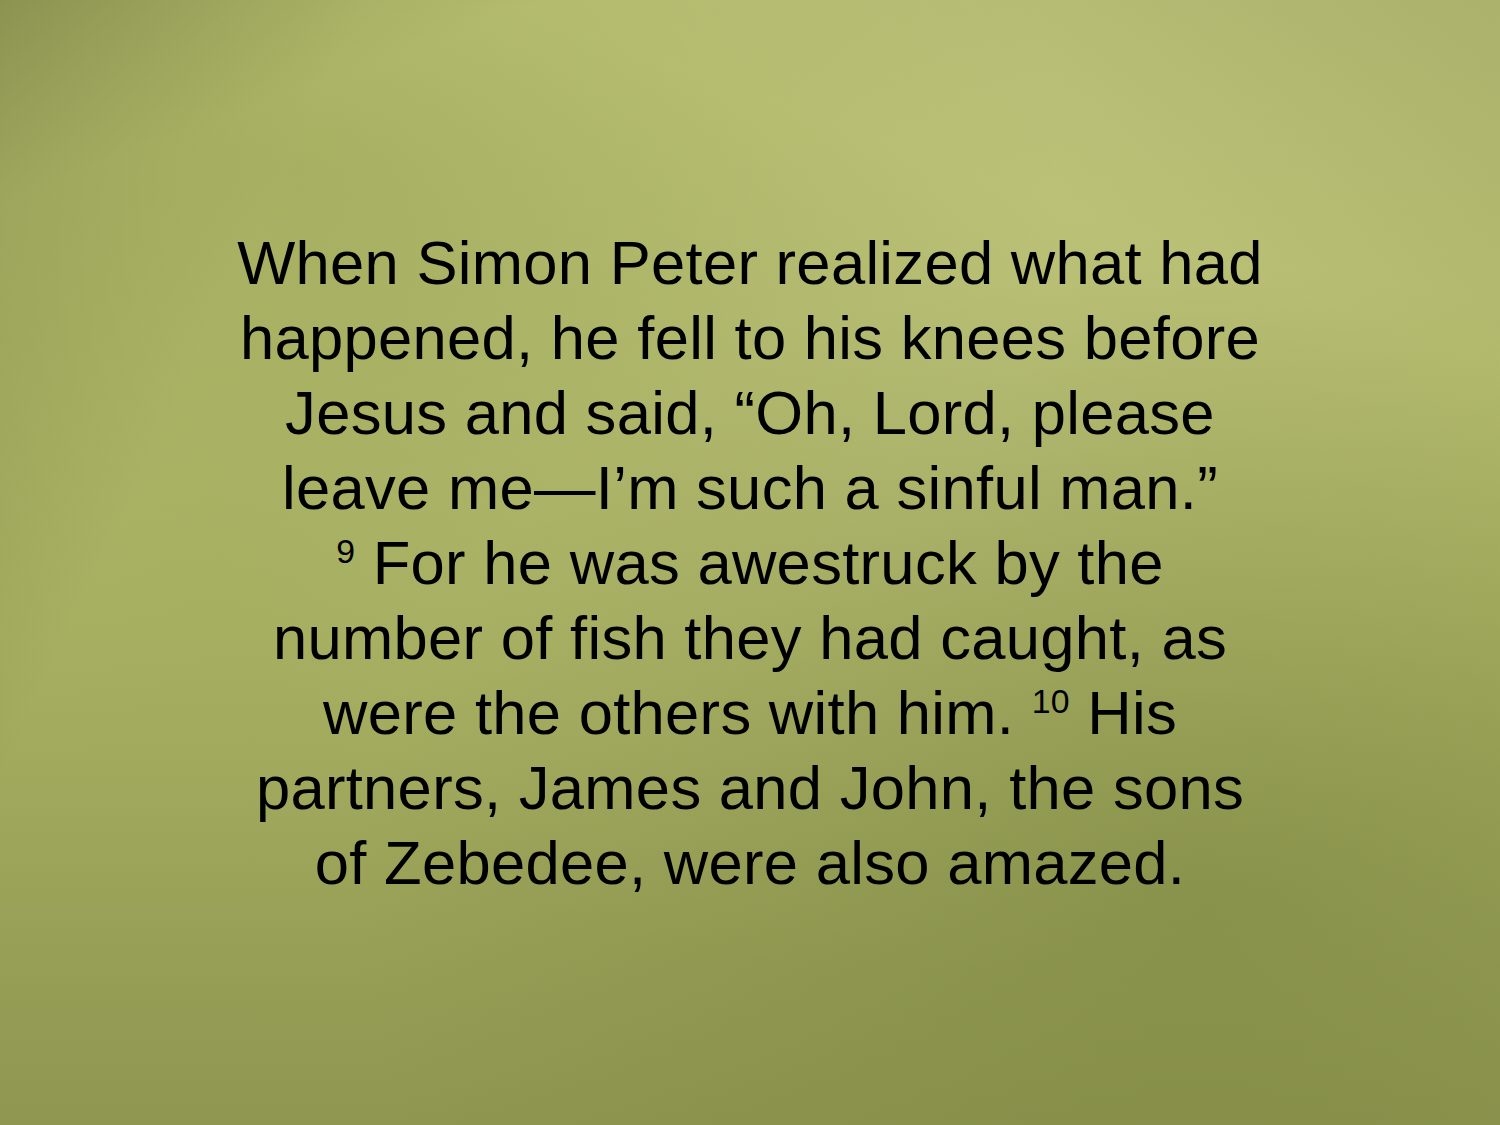When Simon Peter realized what had happened, he fell to his knees before Jesus and said, “Oh, Lord, please leave me—I’m such a sinful man.” 9 For he was awestruck by the number of fish they had caught, as were the others with him. 10 His partners, James and John, the sons of Zebedee, were also amazed.